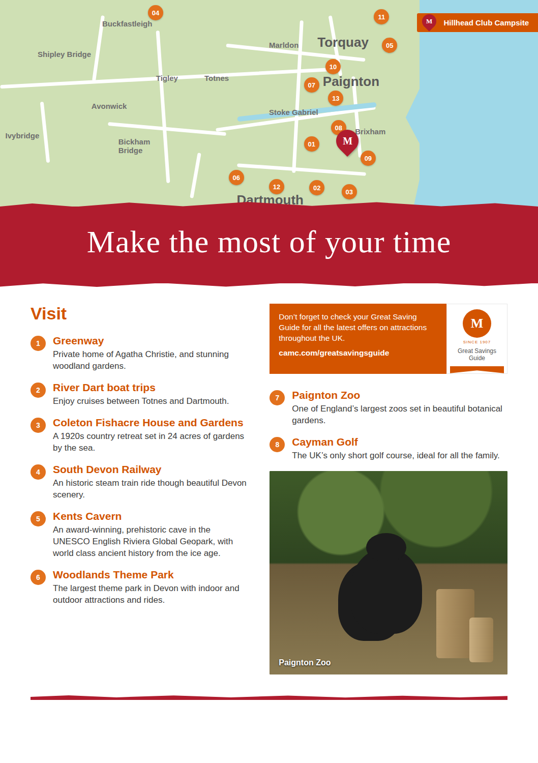Buckfastleigh Shipley Bridge Tigley Totnes Avonwick Ivybridge Bickham
Bridge Stoke Gabriel Marldon Torquay Paignton Brixham Dartmouth 04 11 05 10 07 13 08 01 09 06 12 02 03
M
M Hillhead Club Campsite
Make the most of your time
Visit
1
Greenway
Private home of Agatha Christie, and stunning woodland gardens.
2
River Dart boat trips
Enjoy cruises between Totnes and Dartmouth.
3
Coleton Fishacre House and Gardens
A 1920s country retreat set in 24 acres of gardens by the sea.
4
South Devon Railway
An historic steam train ride though beautiful Devon scenery.
5
Kents Cavern
An award-winning, prehistoric cave in the UNESCO English Riviera Global Geopark, with world class ancient history from the ice age.
6
Woodlands Theme Park
The largest theme park in Devon with indoor and outdoor attractions and rides.
Don’t forget to check your Great Saving Guide for all the latest offers on attractions throughout the UK. camc.com/greatsavingsguide
M
SINCE 1907
Great Savings
Guide
7
Paignton Zoo
One of England’s largest zoos set in beautiful botanical gardens.
8
Cayman Golf
The UK’s only short golf course, ideal for all the family.
Paignton Zoo